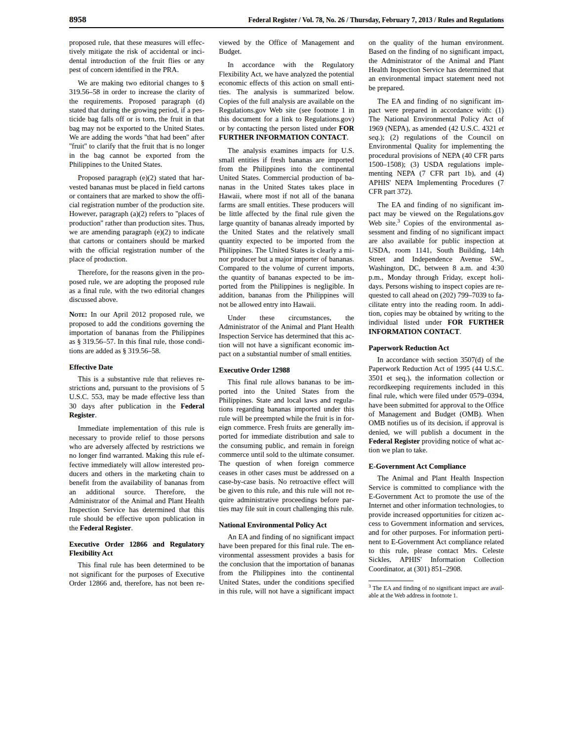8958 Federal Register / Vol. 78, No. 26 / Thursday, February 7, 2013 / Rules and Regulations
proposed rule, that these measures will effectively mitigate the risk of accidental or incidental introduction of the fruit flies or any pest of concern identified in the PRA.
We are making two editorial changes to § 319.56–58 in order to increase the clarity of the requirements. Proposed paragraph (d) stated that during the growing period, if a pesticide bag falls off or is torn, the fruit in that bag may not be exported to the United States. We are adding the words ''that had been'' after ''fruit'' to clarify that the fruit that is no longer in the bag cannot be exported from the Philippines to the United States.
Proposed paragraph (e)(2) stated that harvested bananas must be placed in field cartons or containers that are marked to show the official registration number of the production site. However, paragraph (a)(2) refers to ''places of production'' rather than production sites. Thus, we are amending paragraph (e)(2) to indicate that cartons or containers should be marked with the official registration number of the place of production.
Therefore, for the reasons given in the proposed rule, we are adopting the proposed rule as a final rule, with the two editorial changes discussed above.
Note: In our April 2012 proposed rule, we proposed to add the conditions governing the importation of bananas from the Philippines as § 319.56–57. In this final rule, those conditions are added as § 319.56–58.
Effective Date
This is a substantive rule that relieves restrictions and, pursuant to the provisions of 5 U.S.C. 553, may be made effective less than 30 days after publication in the Federal Register.
Immediate implementation of this rule is necessary to provide relief to those persons who are adversely affected by restrictions we no longer find warranted. Making this rule effective immediately will allow interested producers and others in the marketing chain to benefit from the availability of bananas from an additional source. Therefore, the Administrator of the Animal and Plant Health Inspection Service has determined that this rule should be effective upon publication in the Federal Register.
Executive Order 12866 and Regulatory Flexibility Act
This final rule has been determined to be not significant for the purposes of Executive Order 12866 and, therefore, has not been reviewed by the Office of Management and Budget.
In accordance with the Regulatory Flexibility Act, we have analyzed the potential economic effects of this action on small entities. The analysis is summarized below. Copies of the full analysis are available on the Regulations.gov Web site (see footnote 1 in this document for a link to Regulations.gov) or by contacting the person listed under FOR FURTHER INFORMATION CONTACT.
The analysis examines impacts for U.S. small entities if fresh bananas are imported from the Philippines into the continental United States. Commercial production of bananas in the United States takes place in Hawaii, where most if not all of the banana farms are small entities. These producers will be little affected by the final rule given the large quantity of bananas already imported by the United States and the relatively small quantity expected to be imported from the Philippines. The United States is clearly a minor producer but a major importer of bananas. Compared to the volume of current imports, the quantity of bananas expected to be imported from the Philippines is negligible. In addition, bananas from the Philippines will not be allowed entry into Hawaii.
Under these circumstances, the Administrator of the Animal and Plant Health Inspection Service has determined that this action will not have a significant economic impact on a substantial number of small entities.
Executive Order 12988
This final rule allows bananas to be imported into the United States from the Philippines. State and local laws and regulations regarding bananas imported under this rule will be preempted while the fruit is in foreign commerce. Fresh fruits are generally imported for immediate distribution and sale to the consuming public, and remain in foreign commerce until sold to the ultimate consumer. The question of when foreign commerce ceases in other cases must be addressed on a case-by-case basis. No retroactive effect will be given to this rule, and this rule will not require administrative proceedings before parties may file suit in court challenging this rule.
National Environmental Policy Act
An EA and finding of no significant impact have been prepared for this final rule. The environmental assessment provides a basis for the conclusion that the importation of bananas from the Philippines into the continental United States, under the conditions specified in this rule, will not have a significant impact on the quality of the human environment. Based on the finding of no significant impact, the Administrator of the Animal and Plant Health Inspection Service has determined that an environmental impact statement need not be prepared.
The EA and finding of no significant impact were prepared in accordance with: (1) The National Environmental Policy Act of 1969 (NEPA), as amended (42 U.S.C. 4321 et seq.); (2) regulations of the Council on Environmental Quality for implementing the procedural provisions of NEPA (40 CFR parts 1500–1508); (3) USDA regulations implementing NEPA (7 CFR part 1b), and (4) APHIS' NEPA Implementing Procedures (7 CFR part 372).
The EA and finding of no significant impact may be viewed on the Regulations.gov Web site.3 Copies of the environmental assessment and finding of no significant impact are also available for public inspection at USDA, room 1141, South Building, 14th Street and Independence Avenue SW., Washington, DC, between 8 a.m. and 4:30 p.m., Monday through Friday, except holidays. Persons wishing to inspect copies are requested to call ahead on (202) 799–7039 to facilitate entry into the reading room. In addition, copies may be obtained by writing to the individual listed under FOR FURTHER INFORMATION CONTACT.
Paperwork Reduction Act
In accordance with section 3507(d) of the Paperwork Reduction Act of 1995 (44 U.S.C. 3501 et seq.), the information collection or recordkeeping requirements included in this final rule, which were filed under 0579–0394, have been submitted for approval to the Office of Management and Budget (OMB). When OMB notifies us of its decision, if approval is denied, we will publish a document in the Federal Register providing notice of what action we plan to take.
E-Government Act Compliance
The Animal and Plant Health Inspection Service is committed to compliance with the E-Government Act to promote the use of the Internet and other information technologies, to provide increased opportunities for citizen access to Government information and services, and for other purposes. For information pertinent to E-Government Act compliance related to this rule, please contact Mrs. Celeste Sickles, APHIS' Information Collection Coordinator, at (301) 851–2908.
3 The EA and finding of no significant impact are available at the Web address in footnote 1.